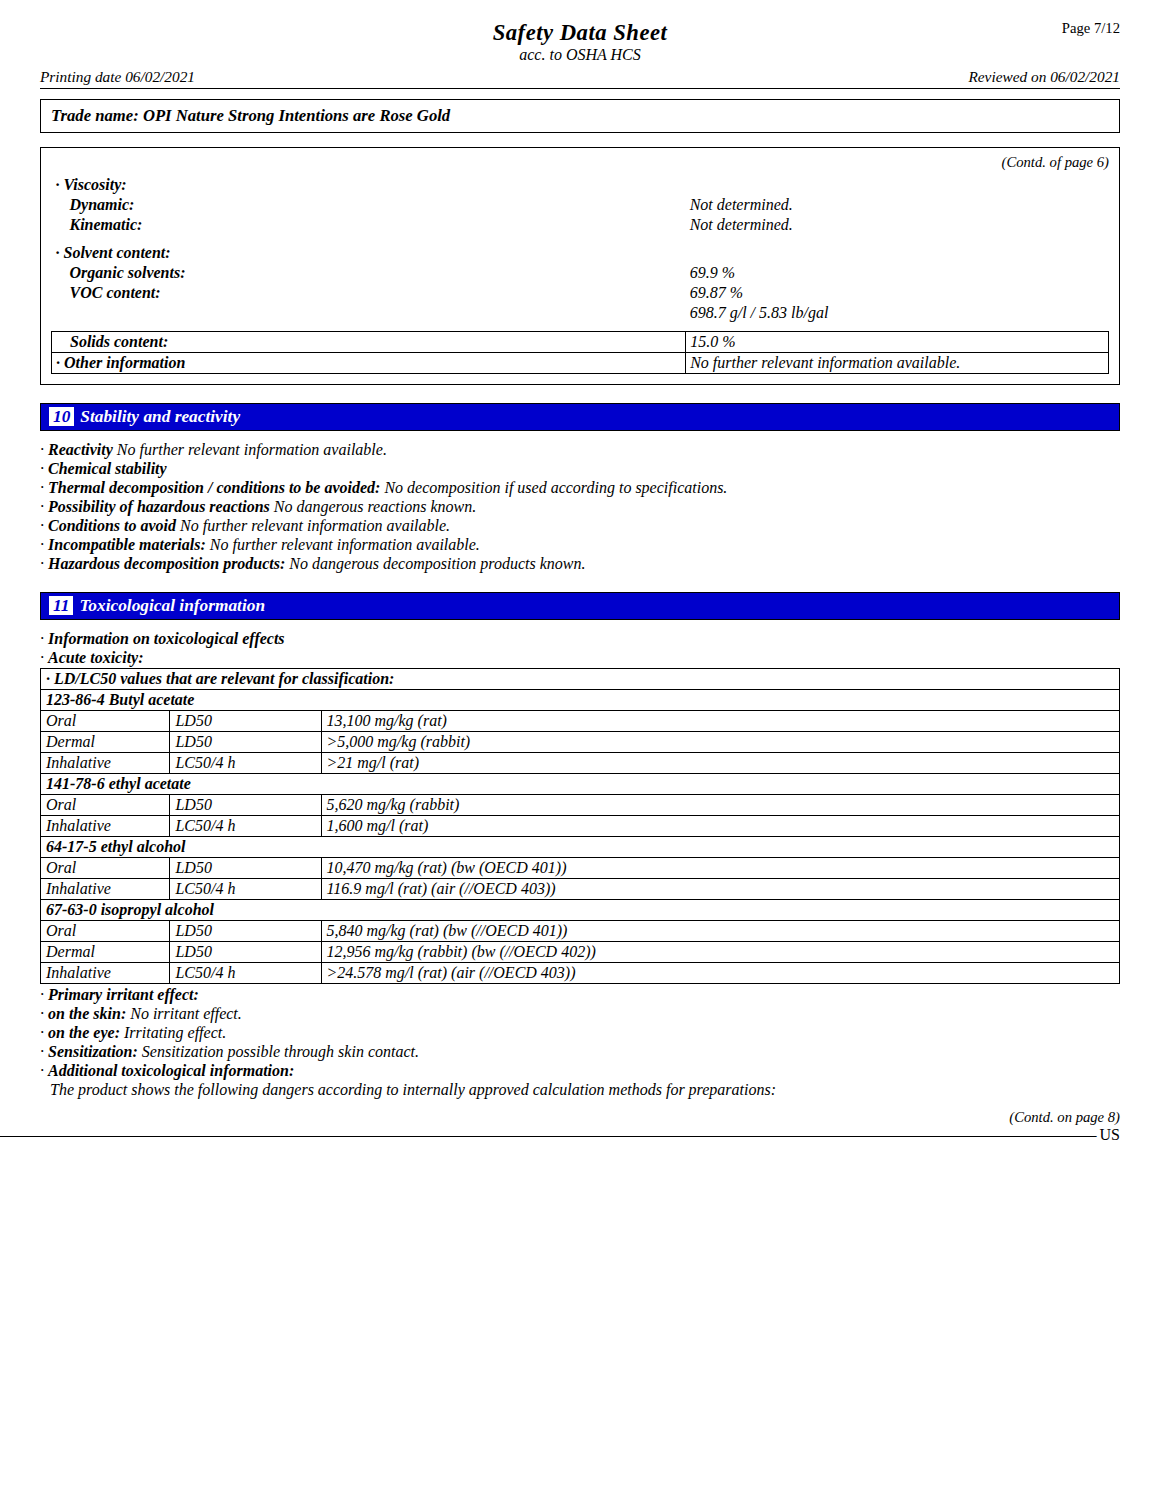Page 7/12
Safety Data Sheet
acc. to OSHA HCS
Printing date 06/02/2021 Reviewed on 06/02/2021
Trade name: OPI Nature Strong Intentions are Rose Gold
(Contd. of page 6)
| · Viscosity: | |
| Dynamic: | | Not determined. |
| Kinematic: | | Not determined. |
| · Solvent content: |
| Organic solvents: | | 69.9 % |
| VOC content: | | 69.87 % |
| | | 698.7 g/l / 5.83 lb/gal |
| Solids content: | 15.0 % |
| · Other information | No further relevant information available. |
10 Stability and reactivity
Reactivity No further relevant information available.
Chemical stability
Thermal decomposition / conditions to be avoided: No decomposition if used according to specifications.
Possibility of hazardous reactions No dangerous reactions known.
Conditions to avoid No further relevant information available.
Incompatible materials: No further relevant information available.
Hazardous decomposition products: No dangerous decomposition products known.
11 Toxicological information
Information on toxicological effects
Acute toxicity:
| · LD/LC50 values that are relevant for classification: |
| 123-86-4 Butyl acetate |
| Oral | LD50 | 13,100 mg/kg (rat) |
| Dermal | LD50 | >5,000 mg/kg (rabbit) |
| Inhalative | LC50/4 h | >21 mg/l (rat) |
| 141-78-6 ethyl acetate |
| Oral | LD50 | 5,620 mg/kg (rabbit) |
| Inhalative | LC50/4 h | 1,600 mg/l (rat) |
| 64-17-5 ethyl alcohol |
| Oral | LD50 | 10,470 mg/kg (rat) (bw (OECD 401)) |
| Inhalative | LC50/4 h | 116.9 mg/l (rat) (air (//OECD 403)) |
| 67-63-0 isopropyl alcohol |
| Oral | LD50 | 5,840 mg/kg (rat) (bw (//OECD 401)) |
| Dermal | LD50 | 12,956 mg/kg (rabbit) (bw (//OECD 402)) |
| Inhalative | LC50/4 h | >24.578 mg/l (rat) (air (//OECD 403)) |
Primary irritant effect:
on the skin: No irritant effect.
on the eye: Irritating effect.
Sensitization: Sensitization possible through skin contact.
Additional toxicological information:
The product shows the following dangers according to internally approved calculation methods for preparations:
(Contd. on page 8)
————————————————————————————————————————————————————————————————————————————————US